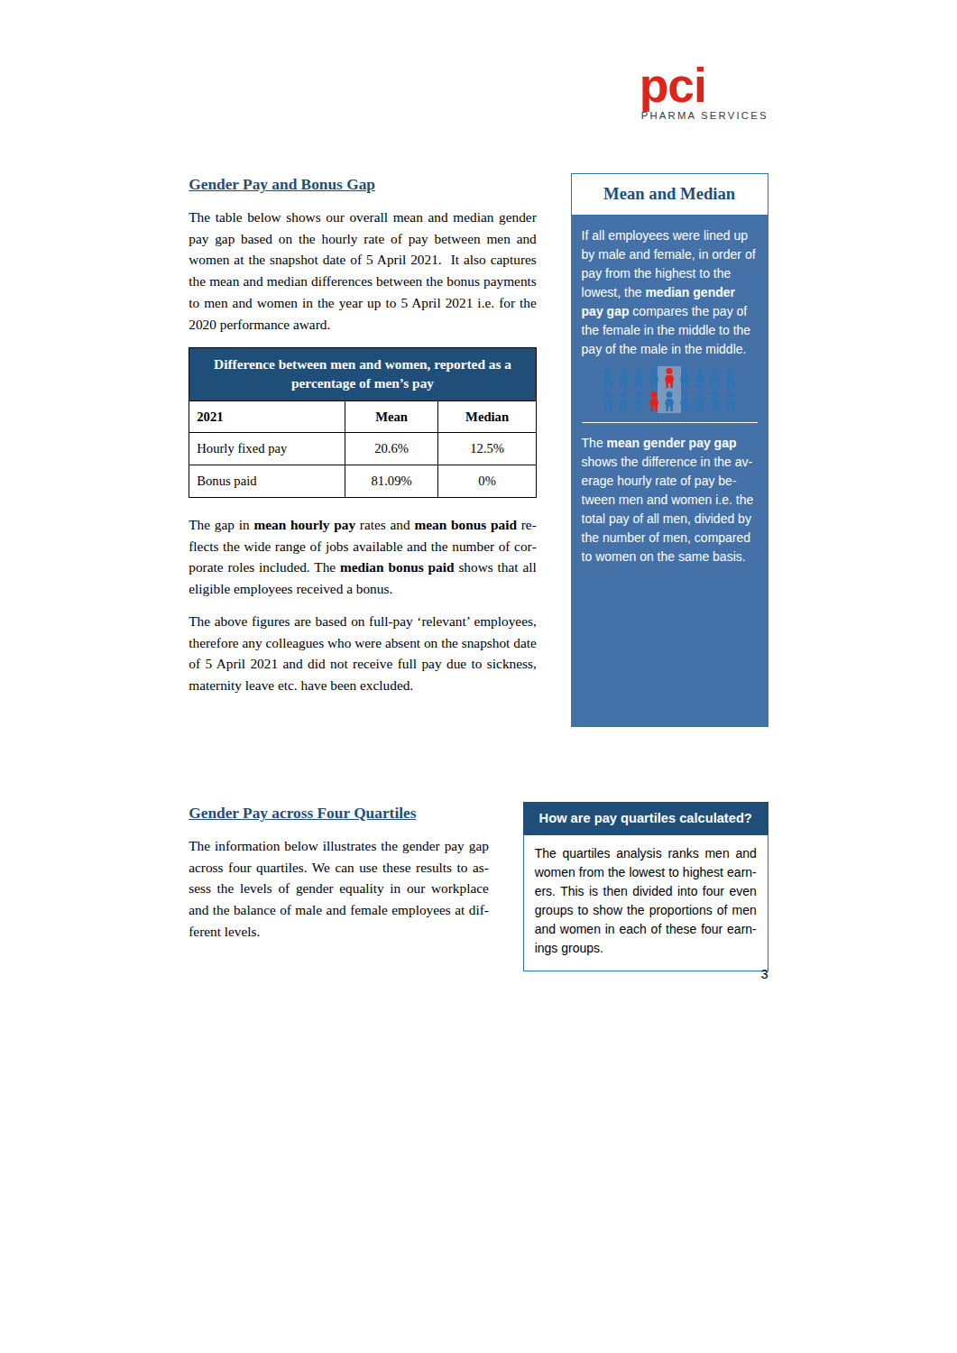pci PHARMA SERVICES
Gender Pay and Bonus Gap
The table below shows our overall mean and median gender pay gap based on the hourly rate of pay between men and women at the snapshot date of 5 April 2021. It also captures the mean and median differences between the bonus payments to men and women in the year up to 5 April 2021 i.e. for the 2020 performance award.
| Difference between men and women, reported as a percentage of men’s pay |
| --- |
| 2021 | Mean | Median |
| Hourly fixed pay | 20.6% | 12.5% |
| Bonus paid | 81.09% | 0% |
The gap in mean hourly pay rates and mean bonus paid reflects the wide range of jobs available and the number of corporate roles included. The median bonus paid shows that all eligible employees received a bonus.
The above figures are based on full-pay ‘relevant’ employees, therefore any colleagues who were absent on the snapshot date of 5 April 2021 and did not receive full pay due to sickness, maternity leave etc. have been excluded.
Mean and Median
If all employees were lined up by male and female, in order of pay from the highest to the lowest, the median gender pay gap compares the pay of the female in the middle to the pay of the male in the middle.
The mean gender pay gap shows the difference in the average hourly rate of pay between men and women i.e. the total pay of all men, divided by the number of men, compared to women on the same basis.
Gender Pay across Four Quartiles
The information below illustrates the gender pay gap across four quartiles. We can use these results to assess the levels of gender equality in our workplace and the balance of male and female employees at different levels.
How are pay quartiles calculated?
The quartiles analysis ranks men and women from the lowest to highest earners. This is then divided into four even groups to show the proportions of men and women in each of these four earnings groups.
3